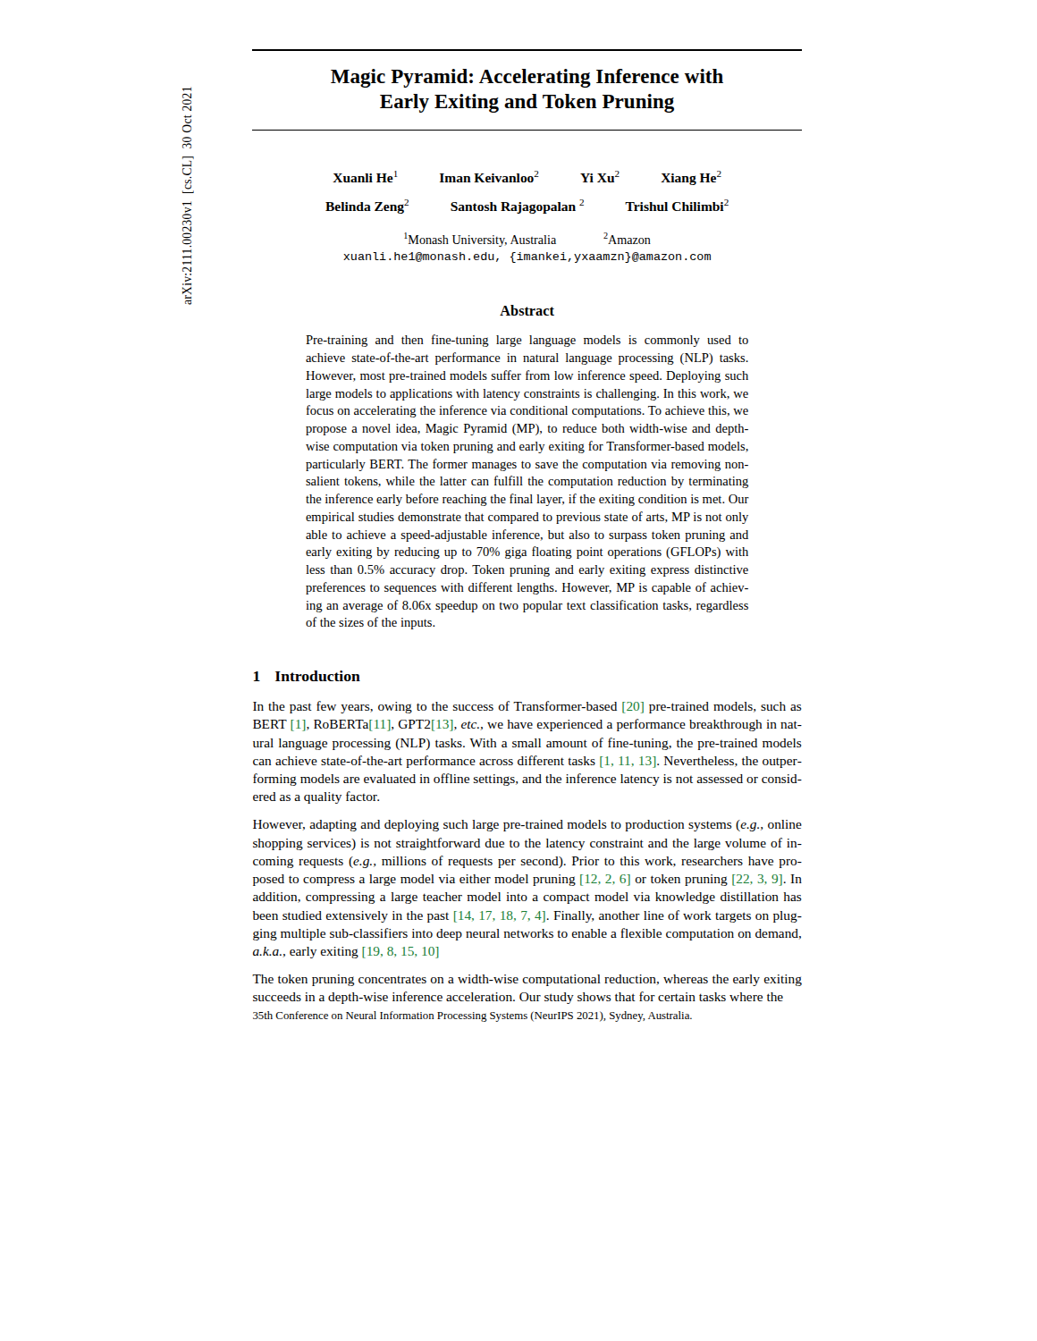arXiv:2111.00230v1 [cs.CL] 30 Oct 2021
Magic Pyramid: Accelerating Inference with
Early Exiting and Token Pruning
Xuanli He1 Iman Keivanloo2 Yi Xu2 Xiang He2
Belinda Zeng2 Santosh Rajagopalan 2 Trishul Chilimbi2
1Monash University, Australia2Amazon
xuanli.he1@monash.edu, {imankei,yxaamzn}@amazon.com
Abstract
Pre-training and then fine-tuning large language models is commonly used to achieve state-of-the-art performance in natural language processing (NLP) tasks. However, most pre-trained models suffer from low inference speed. Deploying such large models to applications with latency constraints is challenging. In this work, we focus on accelerating the inference via conditional computations. To achieve this, we propose a novel idea, Magic Pyramid (MP), to reduce both width-wise and depth-wise computation via token pruning and early exiting for Transformer-based models, particularly BERT. The former manages to save the computation via removing non-salient tokens, while the latter can fulfill the computation reduction by terminating the inference early before reaching the final layer, if the exiting condition is met. Our empirical studies demonstrate that compared to previous state of arts, MP is not only able to achieve a speed-adjustable inference, but also to surpass token pruning and early exiting by reducing up to 70% giga floating point operations (GFLOPs) with less than 0.5% accuracy drop. Token pruning and early exiting express distinctive preferences to sequences with different lengths. However, MP is capable of achieving an average of 8.06x speedup on two popular text classification tasks, regardless of the sizes of the inputs.
1 Introduction
In the past few years, owing to the success of Transformer-based [20] pre-trained models, such as BERT [1], RoBERTa[11], GPT2[13], etc., we have experienced a performance breakthrough in natural language processing (NLP) tasks. With a small amount of fine-tuning, the pre-trained models can achieve state-of-the-art performance across different tasks [1, 11, 13]. Nevertheless, the outperforming models are evaluated in offline settings, and the inference latency is not assessed or considered as a quality factor.
However, adapting and deploying such large pre-trained models to production systems (e.g., online shopping services) is not straightforward due to the latency constraint and the large volume of incoming requests (e.g., millions of requests per second). Prior to this work, researchers have proposed to compress a large model via either model pruning [12, 2, 6] or token pruning [22, 3, 9]. In addition, compressing a large teacher model into a compact model via knowledge distillation has been studied extensively in the past [14, 17, 18, 7, 4]. Finally, another line of work targets on plugging multiple sub-classifiers into deep neural networks to enable a flexible computation on demand, a.k.a., early exiting [19, 8, 15, 10]
The token pruning concentrates on a width-wise computational reduction, whereas the early exiting succeeds in a depth-wise inference acceleration. Our study shows that for certain tasks where the
35th Conference on Neural Information Processing Systems (NeurIPS 2021), Sydney, Australia.